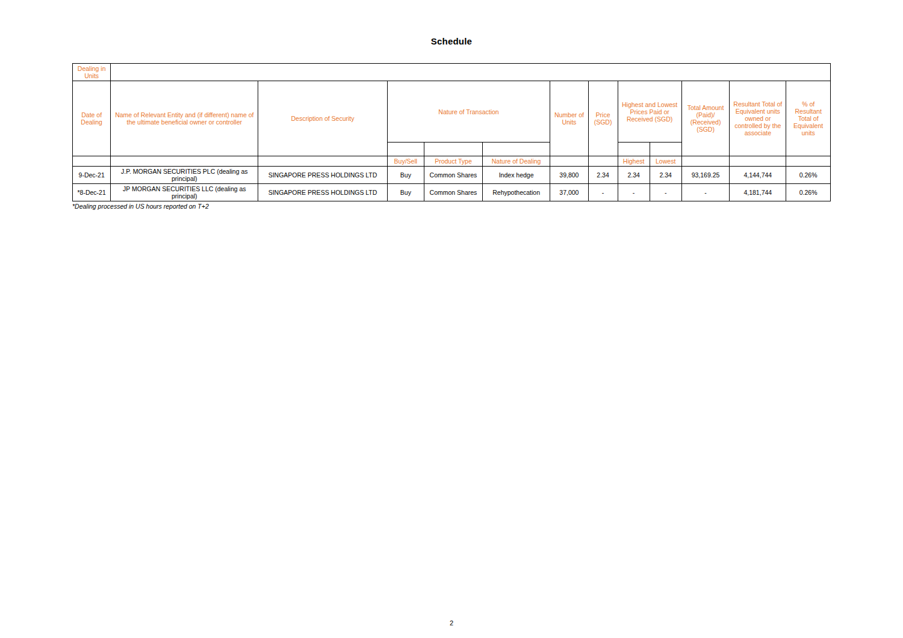Schedule
| Dealing in Units | |
| Date of Dealing | Name of Relevant Entity and (if different) name of the ultimate beneficial owner or controller | Description of Security | Nature of Transaction | Number of Units | Price (SGD) | Highest and Lowest Prices Paid or Received (SGD) | Total Amount (Paid)/ (Received) (SGD) | Resultant Total of Equivalent units owned or controlled by the associate | % of Resultant Total of Equivalent units |
| | | | Buy/Sell | Product Type | Nature of Dealing | | | Highest | Lowest | | | |
| 9-Dec-21 | J.P. MORGAN SECURITIES PLC (dealing as principal) | SINGAPORE PRESS HOLDINGS LTD | Buy | Common Shares | Index hedge | 39,800 | 2.34 | 2.34 | 2.34 | 93,169.25 | 4,144,744 | 0.26% |
| *8-Dec-21 | JP MORGAN SECURITIES LLC (dealing as principal) | SINGAPORE PRESS HOLDINGS LTD | Buy | Common Shares | Rehypothecation | 37,000 | - | - | - | - | 4,181,744 | 0.26% |
*Dealing processed in US hours reported on T+2
2